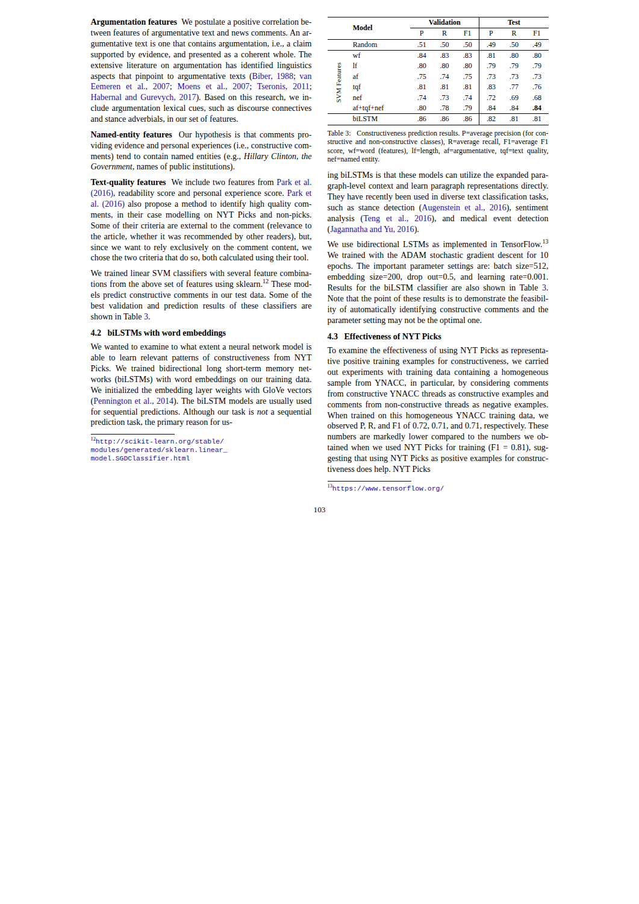Argumentation features We postulate a positive correlation between features of argumentative text and news comments. An argumentative text is one that contains argumentation, i.e., a claim supported by evidence, and presented as a coherent whole. The extensive literature on argumentation has identified linguistics aspects that pinpoint to argumentative texts (Biber, 1988; van Eemeren et al., 2007; Moens et al., 2007; Tseronis, 2011; Habernal and Gurevych, 2017). Based on this research, we include argumentation lexical cues, such as discourse connectives and stance adverbials, in our set of features.
Named-entity features Our hypothesis is that comments providing evidence and personal experiences (i.e., constructive comments) tend to contain named entities (e.g., Hillary Clinton, the Government, names of public institutions).
Text-quality features We include two features from Park et al. (2016), readability score and personal experience score. Park et al. (2016) also propose a method to identify high quality comments, in their case modelling on NYT Picks and non-picks. Some of their criteria are external to the comment (relevance to the article, whether it was recommended by other readers), but, since we want to rely exclusively on the comment content, we chose the two criteria that do so, both calculated using their tool.
We trained linear SVM classifiers with several feature combinations from the above set of features using sklearn.12 These models predict constructive comments in our test data. Some of the best validation and prediction results of these classifiers are shown in Table 3.
4.2 biLSTMs with word embeddings
We wanted to examine to what extent a neural network model is able to learn relevant patterns of constructiveness from NYT Picks. We trained bidirectional long short-term memory networks (biLSTMs) with word embeddings on our training data. We initialized the embedding layer weights with GloVe vectors (Pennington et al., 2014). The biLSTM models are usually used for sequential predictions. Although our task is not a sequential prediction task, the primary reason for us-
12http://scikit-learn.org/stable/
modules/generated/sklearn.linear_
model.SGDClassifier.html
| | Model | Validation | Test |
| P | R | F1 | P | R | F1 |
| | Random | .51 | .50 | .50 | .49 | .50 | .49 |
| SVM Features | wf | .84 | .83 | .83 | .81 | .80 | .80 |
| lf | .80 | .80 | .80 | .79 | .79 | .79 |
| af | .75 | .74 | .75 | .73 | .73 | .73 |
| tqf | .81 | .81 | .81 | .83 | .77 | .76 |
| nef | .74 | .73 | .74 | .72 | .69 | .68 |
| af+tqf+nef | .80 | .78 | .79 | .84 | .84 | .84 |
| | biLSTM | .86 | .86 | .86 | .82 | .81 | .81 |
Table 3: Constructiveness prediction results. P=average precision (for constructive and non-constructive classes), R=average recall, F1=average F1 score, wf=word (features), lf=length, af=argumentative, tqf=text quality, nef=named entity.
ing biLSTMs is that these models can utilize the expanded paragraph-level context and learn paragraph representations directly. They have recently been used in diverse text classification tasks, such as stance detection (Augenstein et al., 2016), sentiment analysis (Teng et al., 2016), and medical event detection (Jagannatha and Yu, 2016).
We use bidirectional LSTMs as implemented in TensorFlow.13 We trained with the ADAM stochastic gradient descent for 10 epochs. The important parameter settings are: batch size=512, embedding size=200, drop out=0.5, and learning rate=0.001. Results for the biLSTM classifier are also shown in Table 3. Note that the point of these results is to demonstrate the feasibility of automatically identifying constructive comments and the parameter setting may not be the optimal one.
4.3 Effectiveness of NYT Picks
To examine the effectiveness of using NYT Picks as representative positive training examples for constructiveness, we carried out experiments with training data containing a homogeneous sample from YNACC, in particular, by considering comments from constructive YNACC threads as constructive examples and comments from non-constructive threads as negative examples. When trained on this homogeneous YNACC training data, we observed P, R, and F1 of 0.72, 0.71, and 0.71, respectively. These numbers are markedly lower compared to the numbers we obtained when we used NYT Picks for training (F1 = 0.81), suggesting that using NYT Picks as positive examples for constructiveness does help. NYT Picks
13https://www.tensorflow.org/
103